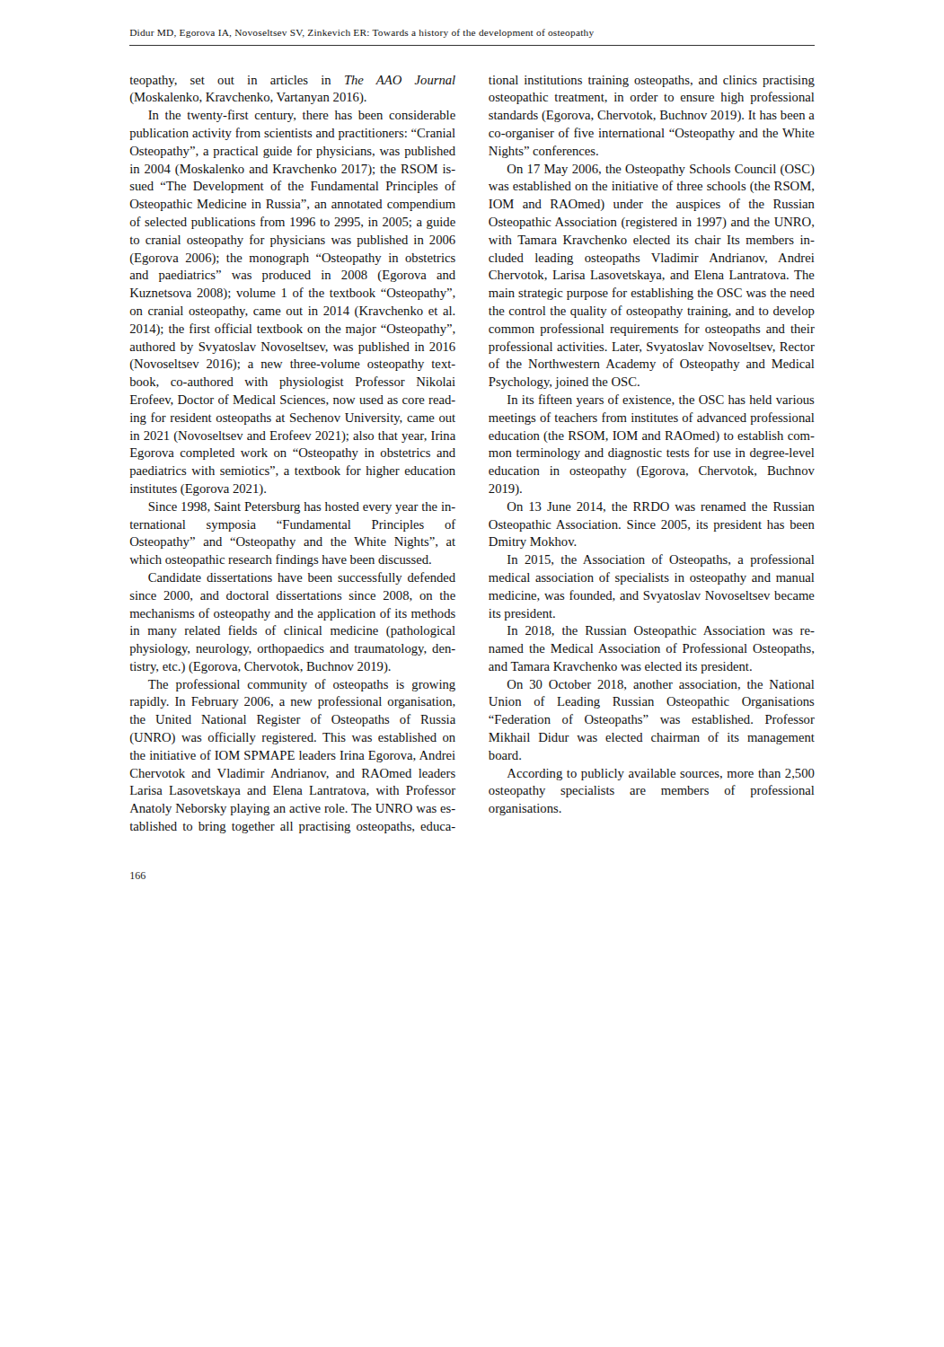Didur MD, Egorova IA, Novoseltsev SV, Zinkevich ER: Towards a history of the development of osteopathy
teopathy, set out in articles in The AAO Journal (Moskalenko, Kravchenko, Vartanyan 2016).
In the twenty-first century, there has been considerable publication activity from scientists and practitioners: “Cranial Osteopathy”, a practical guide for physicians, was published in 2004 (Moskalenko and Kravchenko 2017); the RSOM issued “The Development of the Fundamental Principles of Osteopathic Medicine in Russia”, an annotated compendium of selected publications from 1996 to 2995, in 2005; a guide to cranial osteopathy for physicians was published in 2006 (Egorova 2006); the monograph “Osteopathy in obstetrics and paediatrics” was produced in 2008 (Egorova and Kuznetsova 2008); volume 1 of the textbook “Osteopathy”, on cranial osteopathy, came out in 2014 (Kravchenko et al. 2014); the first official textbook on the major “Osteopathy”, authored by Svyatoslav Novoseltsev, was published in 2016 (Novoseltsev 2016); a new three-volume osteopathy textbook, co-authored with physiologist Professor Nikolai Erofeev, Doctor of Medical Sciences, now used as core reading for resident osteopaths at Sechenov University, came out in 2021 (Novoseltsev and Erofeev 2021); also that year, Irina Egorova completed work on “Osteopathy in obstetrics and paediatrics with semiotics”, a textbook for higher education institutes (Egorova 2021).
Since 1998, Saint Petersburg has hosted every year the international symposia “Fundamental Principles of Osteopathy” and “Osteopathy and the White Nights”, at which osteopathic research findings have been discussed.
Candidate dissertations have been successfully defended since 2000, and doctoral dissertations since 2008, on the mechanisms of osteopathy and the application of its methods in many related fields of clinical medicine (pathological physiology, neurology, orthopaedics and traumatology, dentistry, etc.) (Egorova, Chervotok, Buchnov 2019).
The professional community of osteopaths is growing rapidly. In February 2006, a new professional organisation, the United National Register of Osteopaths of Russia (UNRO) was officially registered. This was established on the initiative of IOM SPMAPE leaders Irina Egorova, Andrei Chervotok and Vladimir Andrianov, and RAOmed leaders Larisa Lasovetskaya and Elena Lantratova, with Professor Anatoly Neborsky playing an active role. The UNRO was established to bring together all practising osteopaths, educational institutions training osteopaths, and clinics practising osteopathic treatment, in order to ensure high professional standards (Egorova, Chervotok, Buchnov 2019). It has been a co-organiser of five international “Osteopathy and the White Nights” conferences.
On 17 May 2006, the Osteopathy Schools Council (OSC) was established on the initiative of three schools (the RSOM, IOM and RAOmed) under the auspices of the Russian Osteopathic Association (registered in 1997) and the UNRO, with Tamara Kravchenko elected its chair Its members included leading osteopaths Vladimir Andrianov, Andrei Chervotok, Larisa Lasovetskaya, and Elena Lantratova. The main strategic purpose for establishing the OSC was the need the control the quality of osteopathy training, and to develop common professional requirements for osteopaths and their professional activities. Later, Svyatoslav Novoseltsev, Rector of the Northwestern Academy of Osteopathy and Medical Psychology, joined the OSC.
In its fifteen years of existence, the OSC has held various meetings of teachers from institutes of advanced professional education (the RSOM, IOM and RAOmed) to establish common terminology and diagnostic tests for use in degree-level education in osteopathy (Egorova, Chervotok, Buchnov 2019).
On 13 June 2014, the RRDO was renamed the Russian Osteopathic Association. Since 2005, its president has been Dmitry Mokhov.
In 2015, the Association of Osteopaths, a professional medical association of specialists in osteopathy and manual medicine, was founded, and Svyatoslav Novoseltsev became its president.
In 2018, the Russian Osteopathic Association was renamed the Medical Association of Professional Osteopaths, and Tamara Kravchenko was elected its president.
On 30 October 2018, another association, the National Union of Leading Russian Osteopathic Organisations “Federation of Osteopaths” was established. Professor Mikhail Didur was elected chairman of its management board.
According to publicly available sources, more than 2,500 osteopathy specialists are members of professional organisations.
166